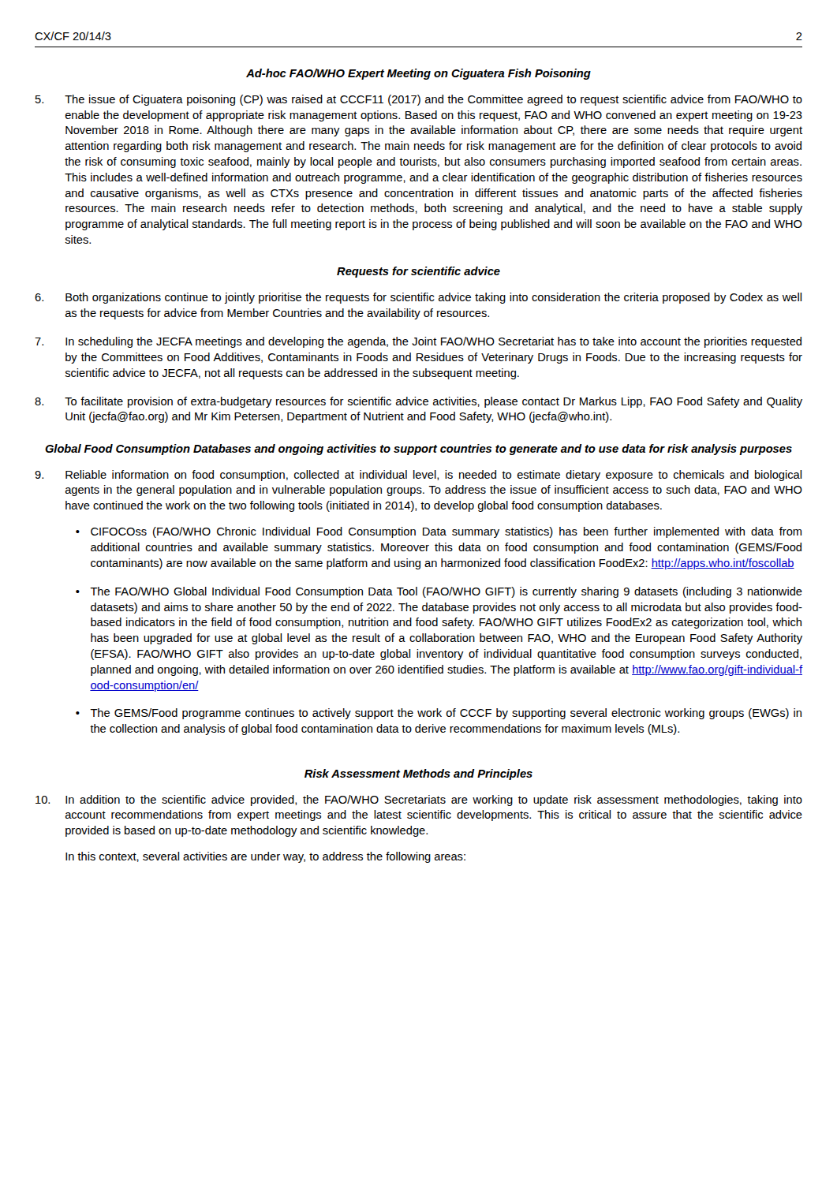CX/CF 20/14/3 2
Ad-hoc FAO/WHO Expert Meeting on Ciguatera Fish Poisoning
5. The issue of Ciguatera poisoning (CP) was raised at CCCF11 (2017) and the Committee agreed to request scientific advice from FAO/WHO to enable the development of appropriate risk management options. Based on this request, FAO and WHO convened an expert meeting on 19-23 November 2018 in Rome. Although there are many gaps in the available information about CP, there are some needs that require urgent attention regarding both risk management and research. The main needs for risk management are for the definition of clear protocols to avoid the risk of consuming toxic seafood, mainly by local people and tourists, but also consumers purchasing imported seafood from certain areas. This includes a well-defined information and outreach programme, and a clear identification of the geographic distribution of fisheries resources and causative organisms, as well as CTXs presence and concentration in different tissues and anatomic parts of the affected fisheries resources. The main research needs refer to detection methods, both screening and analytical, and the need to have a stable supply programme of analytical standards. The full meeting report is in the process of being published and will soon be available on the FAO and WHO sites.
Requests for scientific advice
6. Both organizations continue to jointly prioritise the requests for scientific advice taking into consideration the criteria proposed by Codex as well as the requests for advice from Member Countries and the availability of resources.
7. In scheduling the JECFA meetings and developing the agenda, the Joint FAO/WHO Secretariat has to take into account the priorities requested by the Committees on Food Additives, Contaminants in Foods and Residues of Veterinary Drugs in Foods. Due to the increasing requests for scientific advice to JECFA, not all requests can be addressed in the subsequent meeting.
8. To facilitate provision of extra-budgetary resources for scientific advice activities, please contact Dr Markus Lipp, FAO Food Safety and Quality Unit (jecfa@fao.org) and Mr Kim Petersen, Department of Nutrient and Food Safety, WHO (jecfa@who.int).
Global Food Consumption Databases and ongoing activities to support countries to generate and to use data for risk analysis purposes
9.
Reliable information on food consumption, collected at individual level, is needed to estimate dietary exposure to chemicals and biological agents in the general population and in vulnerable population groups. To address the issue of insufficient access to such data, FAO and WHO have continued the work on the two following tools (initiated in 2014), to develop global food consumption databases.
• CIFOCOss (FAO/WHO Chronic Individual Food Consumption Data summary statistics) has been further implemented with data from additional countries and available summary statistics. Moreover this data on food consumption and food contamination (GEMS/Food contaminants) are now available on the same platform and using an harmonized food classification FoodEx2: http://apps.who.int/foscollab
• The FAO/WHO Global Individual Food Consumption Data Tool (FAO/WHO GIFT) is currently sharing 9 datasets (including 3 nationwide datasets) and aims to share another 50 by the end of 2022. The database provides not only access to all microdata but also provides food-based indicators in the field of food consumption, nutrition and food safety. FAO/WHO GIFT utilizes FoodEx2 as categorization tool, which has been upgraded for use at global level as the result of a collaboration between FAO, WHO and the European Food Safety Authority (EFSA). FAO/WHO GIFT also provides an up-to-date global inventory of individual quantitative food consumption surveys conducted, planned and ongoing, with detailed information on over 260 identified studies. The platform is available at http://www.fao.org/gift-individual-food-consumption/en/
• The GEMS/Food programme continues to actively support the work of CCCF by supporting several electronic working groups (EWGs) in the collection and analysis of global food contamination data to derive recommendations for maximum levels (MLs).
Risk Assessment Methods and Principles
10.
In addition to the scientific advice provided, the FAO/WHO Secretariats are working to update risk assessment methodologies, taking into account recommendations from expert meetings and the latest scientific developments. This is critical to assure that the scientific advice provided is based on up-to-date methodology and scientific knowledge.
In this context, several activities are under way, to address the following areas: